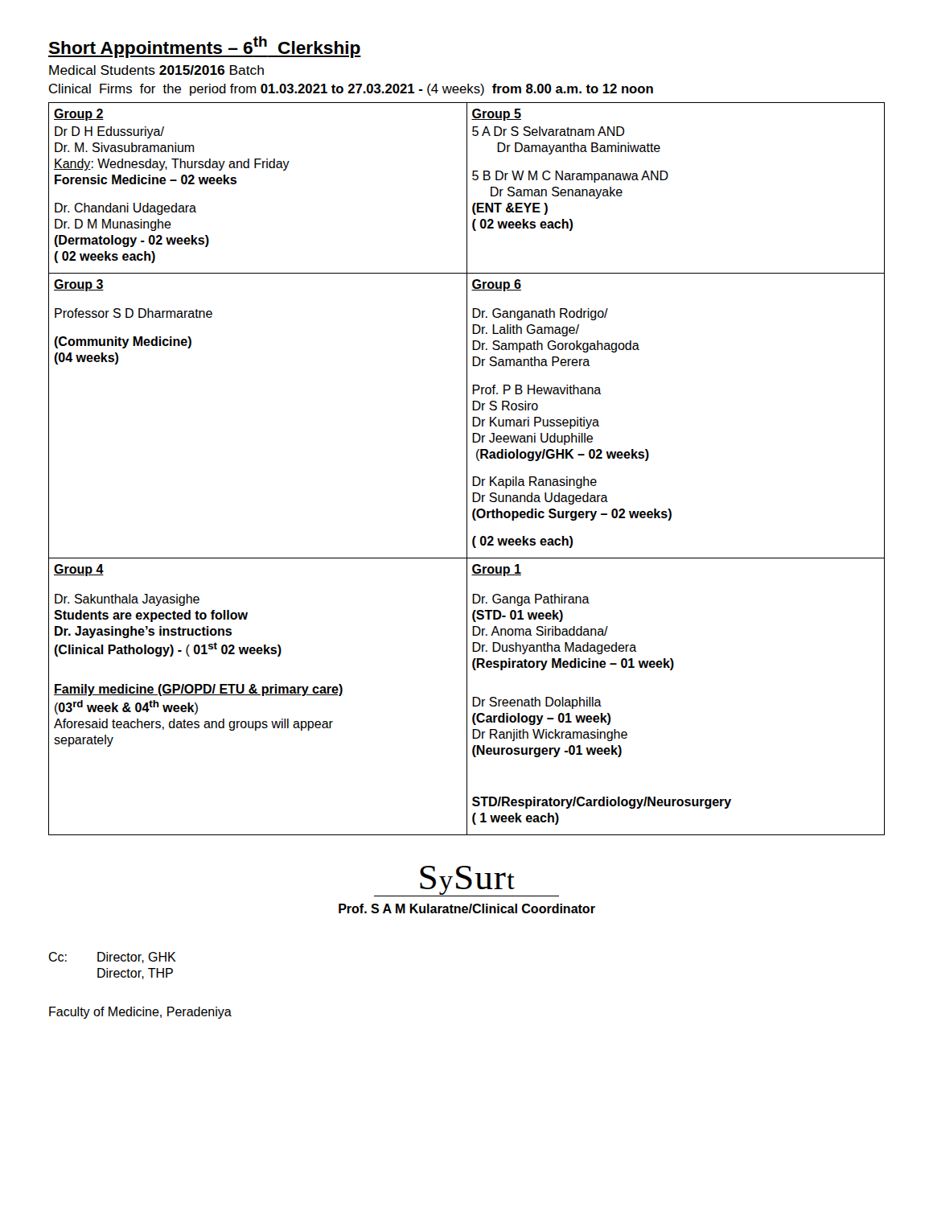Short Appointments – 6th Clerkship
Medical Students 2015/2016 Batch
Clinical Firms for the period from 01.03.2021 to 27.03.2021 - (4 weeks) from 8.00 a.m. to 12 noon
| Group 2 Dr D H Edussuriya/ Dr. M. Sivasubramanium Kandy : Wednesday, Thursday and Friday Forensic Medicine – 02 weeks Dr. Chandani Udagedara Dr. D M Munasinghe (Dermatology - 02 weeks) ( 02 weeks each) | Group 5 5 A Dr S Selvaratnam AND Dr Damayantha Baminiwatte 5 B Dr W M C Narampanawa AND Dr Saman Senanayake (ENT &EYE ) ( 02 weeks each) |
| Group 3 Professor S D Dharmaratne (Community Medicine) (04 weeks) | Group 6 Dr. Ganganath Rodrigo/ Dr. Lalith Gamage/ Dr. Sampath Gorokgahagoda Dr Samantha Perera Prof. P B Hewavithana Dr S Rosiro Dr Kumari Pussepitiya Dr Jeewani Uduphille ( Radiology/GHK – 02 weeks) Dr Kapila Ranasinghe Dr Sunanda Udagedara (Orthopedic Surgery – 02 weeks) ( 02 weeks each) |
| Group 4 Dr. Sakunthala Jayasighe Students are expected to follow Dr. Jayasinghe’s instructions (Clinical Pathology) - ( 01 st 02 weeks) Family medicine (GP/OPD/ ETU & primary care) ( 03 rd week & 04 th week ) Aforesaid teachers, dates and groups will appear separately | Group 1 Dr. Ganga Pathirana (STD- 01 week) Dr. Anoma Siribaddana/ Dr. Dushyantha Madagedera (Respiratory Medicine – 01 week) Dr Sreenath Dolaphilla (Cardiology – 01 week) Dr Ranjith Wickramasinghe (Neurosurgery -01 week) STD/Respiratory/Cardiology/Neurosurgery ( 1 week each) |
Sy Surt
Prof. S A M Kularatne/Clinical Coordinator
Cc: Director, GHK
Director, THP
Faculty of Medicine, Peradeniya